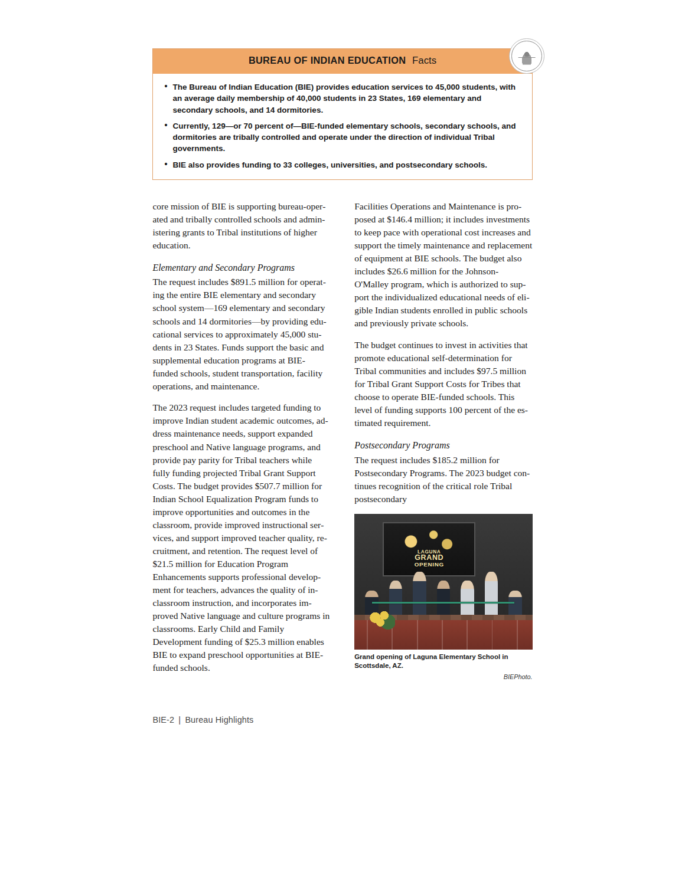BUREAU OF INDIAN EDUCATION Facts
The Bureau of Indian Education (BIE) provides education services to 45,000 students, with an average daily membership of 40,000 students in 23 States, 169 elementary and secondary schools, and 14 dormitories.
Currently, 129—or 70 percent of—BIE-funded elementary schools, secondary schools, and dormitories are tribally controlled and operate under the direction of individual Tribal governments.
BIE also provides funding to 33 colleges, universities, and postsecondary schools.
core mission of BIE is supporting bureau-operated and tribally controlled schools and administering grants to Tribal institutions of higher education.
Elementary and Secondary Programs
The request includes $891.5 million for operating the entire BIE elementary and secondary school system—169 elementary and secondary schools and 14 dormitories—by providing educational services to approximately 45,000 students in 23 States. Funds support the basic and supplemental education programs at BIE-funded schools, student transportation, facility operations, and maintenance.
The 2023 request includes targeted funding to improve Indian student academic outcomes, address maintenance needs, support expanded preschool and Native language programs, and provide pay parity for Tribal teachers while fully funding projected Tribal Grant Support Costs. The budget provides $507.7 million for Indian School Equalization Program funds to improve opportunities and outcomes in the classroom, provide improved instructional services, and support improved teacher quality, recruitment, and retention. The request level of $21.5 million for Education Program Enhancements supports professional development for teachers, advances the quality of in-classroom instruction, and incorporates improved Native language and culture programs in classrooms. Early Child and Family Development funding of $25.3 million enables BIE to expand preschool opportunities at BIE-funded schools.
Facilities Operations and Maintenance is proposed at $146.4 million; it includes investments to keep pace with operational cost increases and support the timely maintenance and replacement of equipment at BIE schools. The budget also includes $26.6 million for the Johnson-O'Malley program, which is authorized to support the individualized educational needs of eligible Indian students enrolled in public schools and previously private schools.
The budget continues to invest in activities that promote educational self-determination for Tribal communities and includes $97.5 million for Tribal Grant Support Costs for Tribes that choose to operate BIE-funded schools. This level of funding supports 100 percent of the estimated requirement.
Postsecondary Programs
The request includes $185.2 million for Postsecondary Programs. The 2023 budget continues recognition of the critical role Tribal postsecondary
LAGUNA GRAND OPENING
Grand opening of Laguna Elementary School in Scottsdale, AZ. BIEPhoto.
BIE-2|Bureau Highlights